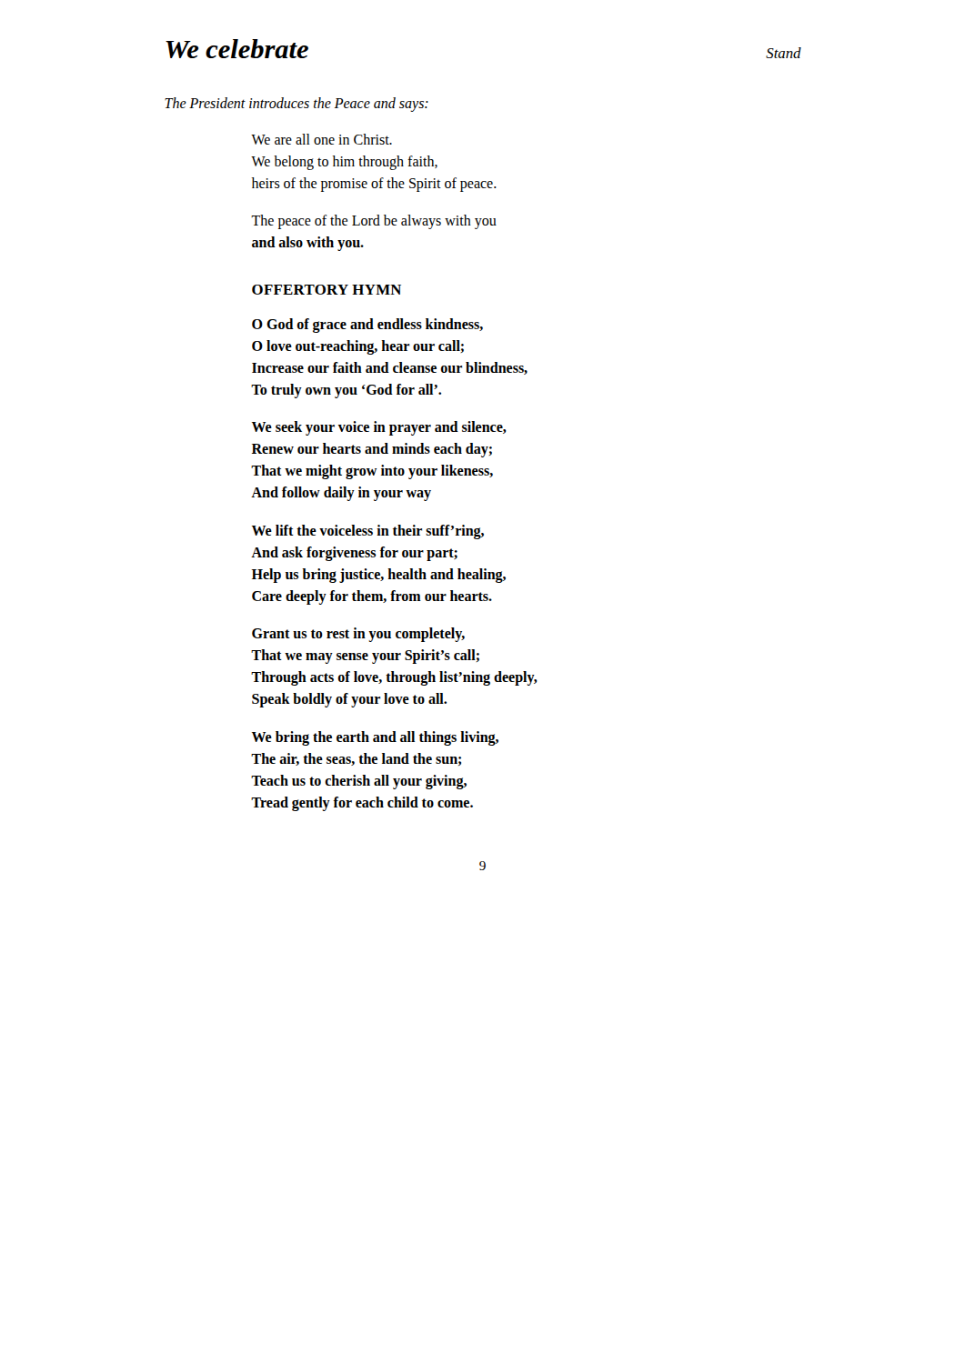We celebrate
Stand
The President introduces the Peace and says:
We are all one in Christ.
We belong to him through faith,
heirs of the promise of the Spirit of peace.
The peace of the Lord be always with you
and also with you.
OFFERTORY HYMN
O God of grace and endless kindness,
O love out-reaching, hear our call;
Increase our faith and cleanse our blindness,
To truly own you ‘God for all’.
We seek your voice in prayer and silence,
Renew our hearts and minds each day;
That we might grow into your likeness,
And follow daily in your way
We lift the voiceless in their suff’ring,
And ask forgiveness for our part;
Help us bring justice, health and healing,
Care deeply for them, from our hearts.
Grant us to rest in you completely,
That we may sense your Spirit’s call;
Through acts of love, through list’ning deeply,
Speak boldly of your love to all.
We bring the earth and all things living,
The air, the seas, the land the sun;
Teach us to cherish all your giving,
Tread gently for each child to come.
9